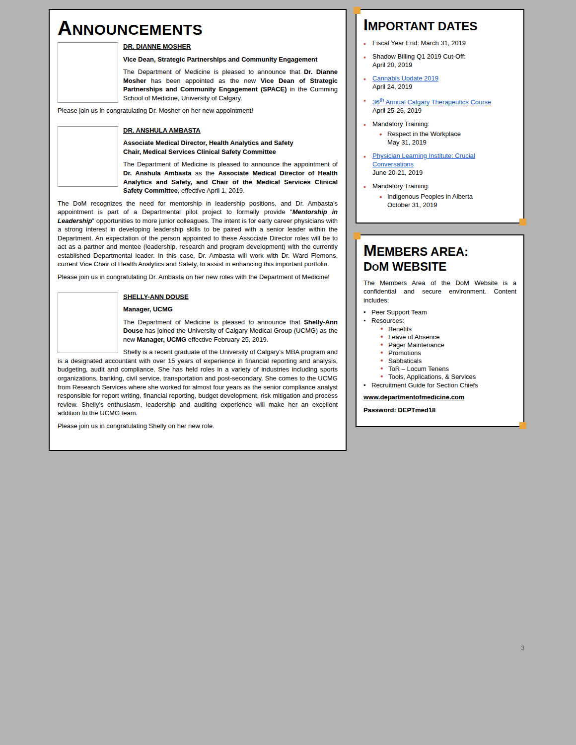ANNOUNCEMENTS
DR. DIANNE MOSHER
Vice Dean, Strategic Partnerships and Community Engagement
The Department of Medicine is pleased to announce that Dr. Dianne Mosher has been appointed as the new Vice Dean of Strategic Partnerships and Community Engagement (SPACE) in the Cumming School of Medicine, University of Calgary.
Please join us in congratulating Dr. Mosher on her new appointment!
DR. ANSHULA AMBASTA
Associate Medical Director, Health Analytics and Safety
Chair, Medical Services Clinical Safety Committee
The Department of Medicine is pleased to announce the appointment of Dr. Anshula Ambasta as the Associate Medical Director of Health Analytics and Safety, and Chair of the Medical Services Clinical Safety Committee, effective April 1, 2019.
The DoM recognizes the need for mentorship in leadership positions, and Dr. Ambasta's appointment is part of a Departmental pilot project to formally provide "Mentorship in Leadership" opportunities to more junior colleagues. The intent is for early career physicians with a strong interest in developing leadership skills to be paired with a senior leader within the Department. An expectation of the person appointed to these Associate Director roles will be to act as a partner and mentee (leadership, research and program development) with the currently established Departmental leader. In this case, Dr. Ambasta will work with Dr. Ward Flemons, current Vice Chair of Health Analytics and Safety, to assist in enhancing this important portfolio.
Please join us in congratulating Dr. Ambasta on her new roles with the Department of Medicine!
SHELLY-ANN DOUSE
Manager, UCMG
The Department of Medicine is pleased to announce that Shelly-Ann Douse has joined the University of Calgary Medical Group (UCMG) as the new Manager, UCMG effective February 25, 2019.
Shelly is a recent graduate of the University of Calgary's MBA program and is a designated accountant with over 15 years of experience in financial reporting and analysis, budgeting, audit and compliance. She has held roles in a variety of industries including sports organizations, banking, civil service, transportation and post-secondary. She comes to the UCMG from Research Services where she worked for almost four years as the senior compliance analyst responsible for report writing, financial reporting, budget development, risk mitigation and process review. Shelly's enthusiasm, leadership and auditing experience will make her an excellent addition to the UCMG team.
Please join us in congratulating Shelly on her new role.
IMPORTANT DATES
Fiscal Year End: March 31, 2019
Shadow Billing Q1 2019 Cut-Off:
April 20, 2019
Cannabis Update 2019
April 24, 2019
36th Annual Calgary Therapeutics Course
April 25-26, 2019
Mandatory Training:
Respect in the Workplace
May 31, 2019
Physician Learning Institute: Crucial Conversations
June 20-21, 2019
Mandatory Training:
Indigenous Peoples in Alberta
October 31, 2019
MEMBERS AREA:
DOM WEBSITE
The Members Area of the DoM Website is a confidential and secure environment. Content includes:
Peer Support Team
Resources:
Benefits
Leave of Absence
Pager Maintenance
Promotions
Sabbaticals
ToR – Locum Tenens
Tools, Applications, & Services
Recruitment Guide for Section Chiefs
www.departmentofmedicine.com
Password: DEPTmed18
3